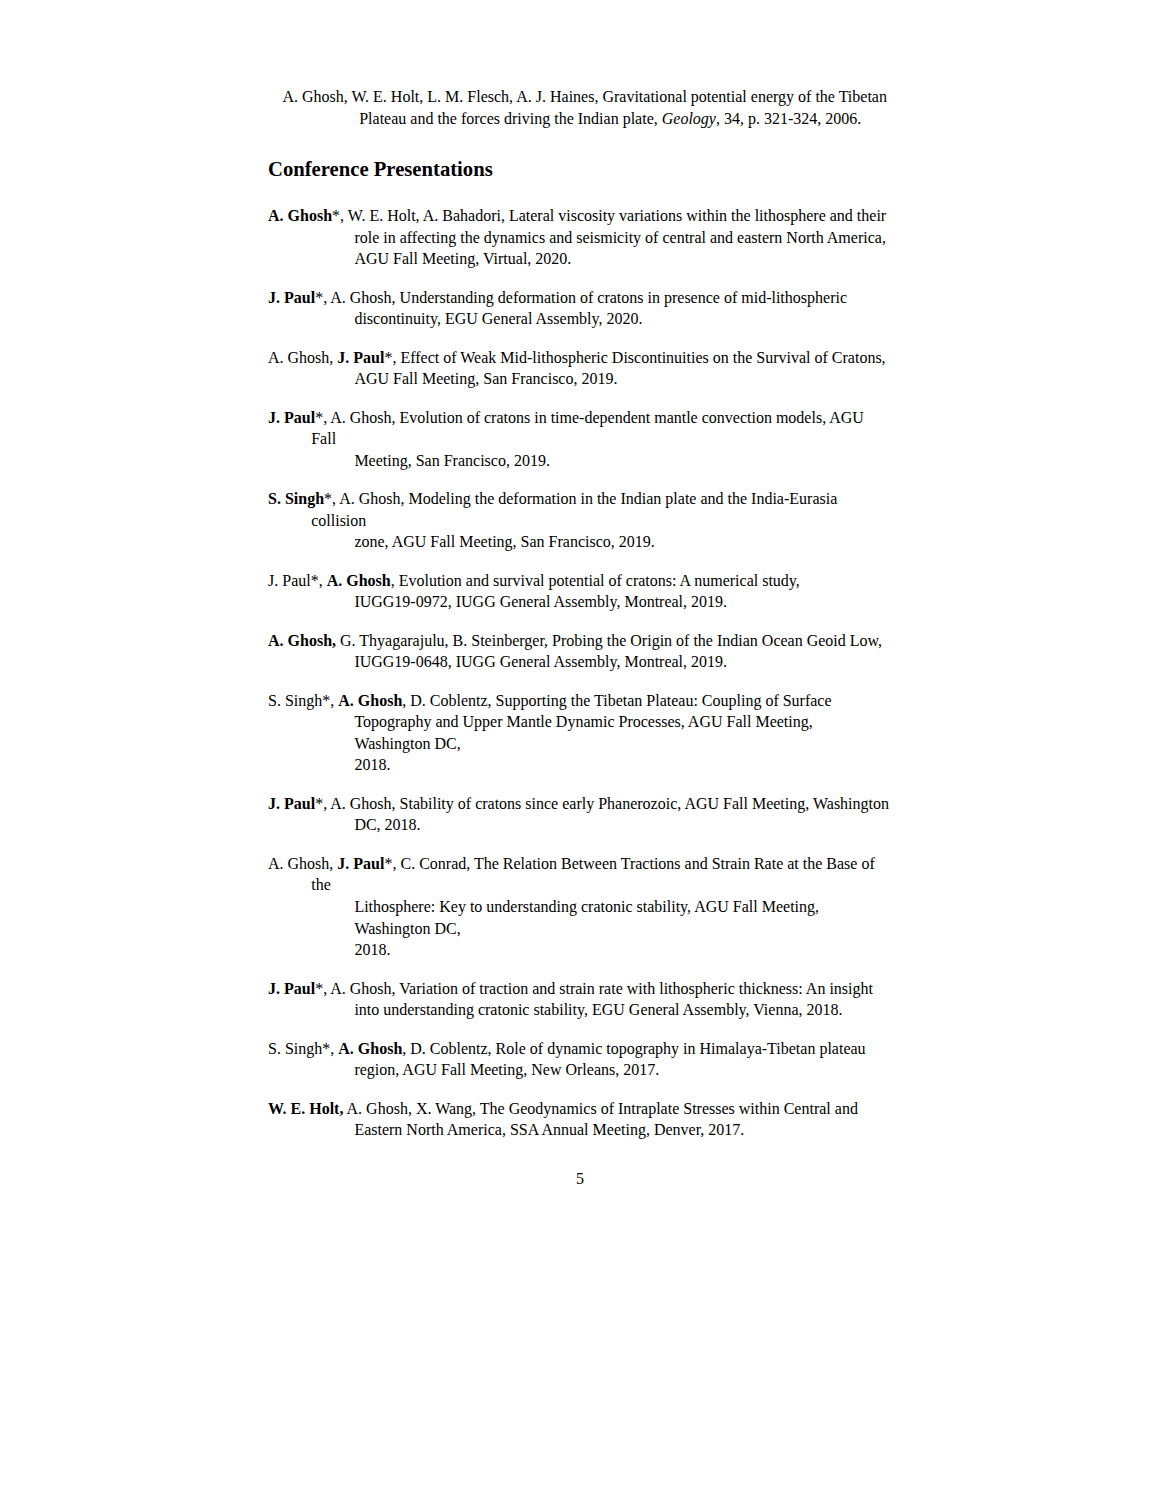A. Ghosh, W. E. Holt, L. M. Flesch, A. J. Haines, Gravitational potential energy of the Tibetan Plateau and the forces driving the Indian plate, Geology, 34, p. 321-324, 2006.
Conference Presentations
A. Ghosh*, W. E. Holt, A. Bahadori, Lateral viscosity variations within the lithosphere and their role in affecting the dynamics and seismicity of central and eastern North America, AGU Fall Meeting, Virtual, 2020.
J. Paul*, A. Ghosh, Understanding deformation of cratons in presence of mid-lithospheric discontinuity, EGU General Assembly, 2020.
A. Ghosh, J. Paul*, Effect of Weak Mid-lithospheric Discontinuities on the Survival of Cratons, AGU Fall Meeting, San Francisco, 2019.
J. Paul*, A. Ghosh, Evolution of cratons in time-dependent mantle convection models, AGU Fall Meeting, San Francisco, 2019.
S. Singh*, A. Ghosh, Modeling the deformation in the Indian plate and the India-Eurasia collision zone, AGU Fall Meeting, San Francisco, 2019.
J. Paul*, A. Ghosh, Evolution and survival potential of cratons: A numerical study, IUGG19-0972, IUGG General Assembly, Montreal, 2019.
A. Ghosh, G. Thyagarajulu, B. Steinberger, Probing the Origin of the Indian Ocean Geoid Low, IUGG19-0648, IUGG General Assembly, Montreal, 2019.
S. Singh*, A. Ghosh, D. Coblentz, Supporting the Tibetan Plateau: Coupling of Surface Topography and Upper Mantle Dynamic Processes, AGU Fall Meeting, Washington DC, 2018.
J. Paul*, A. Ghosh, Stability of cratons since early Phanerozoic, AGU Fall Meeting, Washington DC, 2018.
A. Ghosh, J. Paul*, C. Conrad, The Relation Between Tractions and Strain Rate at the Base of the Lithosphere: Key to understanding cratonic stability, AGU Fall Meeting, Washington DC, 2018.
J. Paul*, A. Ghosh, Variation of traction and strain rate with lithospheric thickness: An insight into understanding cratonic stability, EGU General Assembly, Vienna, 2018.
S. Singh*, A. Ghosh, D. Coblentz, Role of dynamic topography in Himalaya-Tibetan plateau region, AGU Fall Meeting, New Orleans, 2017.
W. E. Holt, A. Ghosh, X. Wang, The Geodynamics of Intraplate Stresses within Central and Eastern North America, SSA Annual Meeting, Denver, 2017.
5